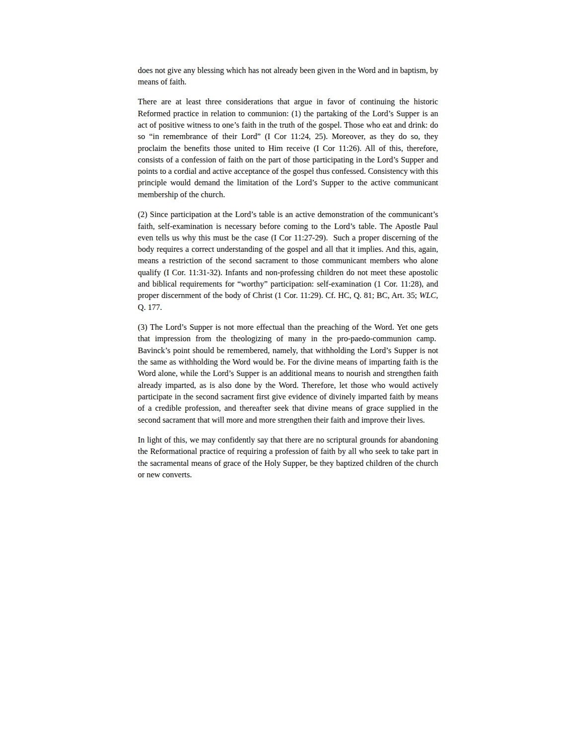does not give any blessing which has not already been given in the Word and in baptism, by means of faith.
There are at least three considerations that argue in favor of continuing the historic Reformed practice in relation to communion: (1) the partaking of the Lord’s Supper is an act of positive witness to one’s faith in the truth of the gospel. Those who eat and drink: do so “in remembrance of their Lord” (I Cor 11:24, 25). Moreover, as they do so, they proclaim the benefits those united to Him receive (I Cor 11:26). All of this, therefore, consists of a confession of faith on the part of those participating in the Lord’s Supper and points to a cordial and active acceptance of the gospel thus confessed. Consistency with this principle would demand the limitation of the Lord’s Supper to the active communicant membership of the church.
(2) Since participation at the Lord’s table is an active demonstration of the communicant’s faith, self-examination is necessary before coming to the Lord’s table. The Apostle Paul even tells us why this must be the case (I Cor 11:27-29). Such a proper discerning of the body requires a correct understanding of the gospel and all that it implies. And this, again, means a restriction of the second sacrament to those communicant members who alone qualify (I Cor. 11:31-32). Infants and non-professing children do not meet these apostolic and biblical requirements for “worthy” participation: self-examination (1 Cor. 11:28), and proper discernment of the body of Christ (1 Cor. 11:29). Cf. HC, Q. 81; BC, Art. 35; WLC, Q. 177.
(3) The Lord’s Supper is not more effectual than the preaching of the Word. Yet one gets that impression from the theologizing of many in the pro-paedo-communion camp. Bavinck’s point should be remembered, namely, that withholding the Lord’s Supper is not the same as withholding the Word would be. For the divine means of imparting faith is the Word alone, while the Lord’s Supper is an additional means to nourish and strengthen faith already imparted, as is also done by the Word. Therefore, let those who would actively participate in the second sacrament first give evidence of divinely imparted faith by means of a credible profession, and thereafter seek that divine means of grace supplied in the second sacrament that will more and more strengthen their faith and improve their lives.
In light of this, we may confidently say that there are no scriptural grounds for abandoning the Reformational practice of requiring a profession of faith by all who seek to take part in the sacramental means of grace of the Holy Supper, be they baptized children of the church or new converts.